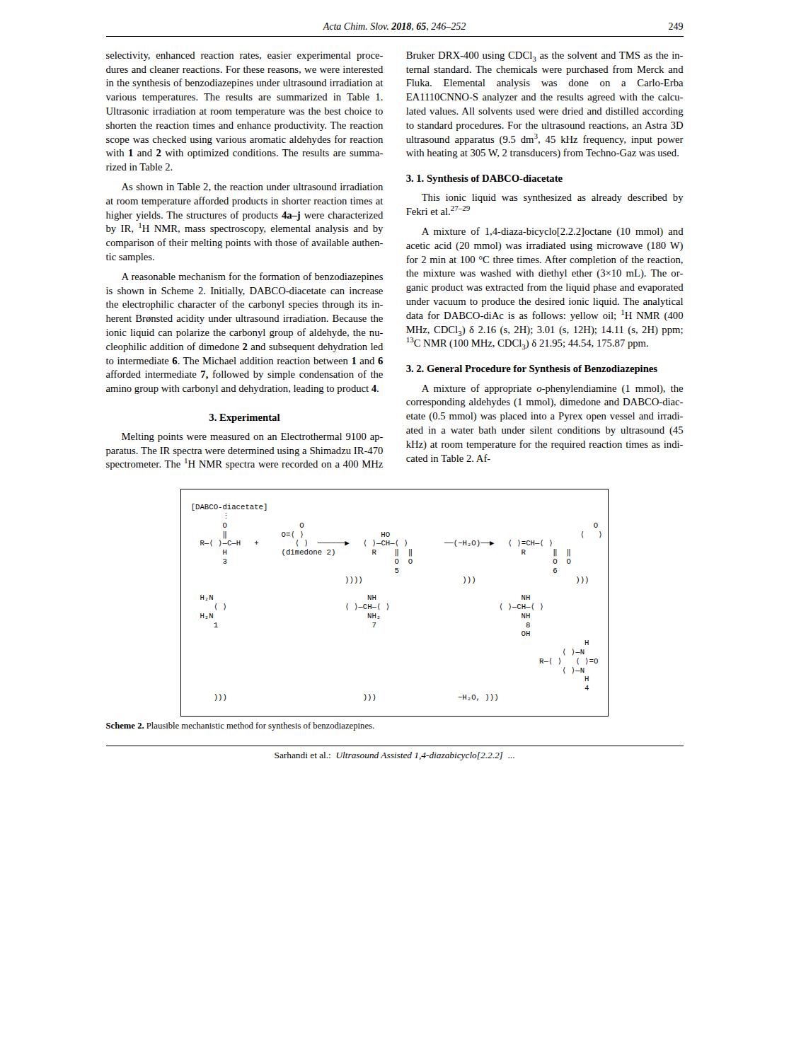Acta Chim. Slov. 2018, 65, 246–252 249
selectivity, enhanced reaction rates, easier experimental procedures and cleaner reactions. For these reasons, we were interested in the synthesis of benzodiazepines under ultrasound irradiation at various temperatures. The results are summarized in Table 1. Ultrasonic irradiation at room temperature was the best choice to shorten the reaction times and enhance productivity. The reaction scope was checked using various aromatic aldehydes for reaction with 1 and 2 with optimized conditions. The results are summarized in Table 2.
As shown in Table 2, the reaction under ultrasound irradiation at room temperature afforded products in shorter reaction times at higher yields. The structures of products 4a–j were characterized by IR, 1H NMR, mass spectroscopy, elemental analysis and by comparison of their melting points with those of available authentic samples.
A reasonable mechanism for the formation of benzodiazepines is shown in Scheme 2. Initially, DABCO-diacetate can increase the electrophilic character of the carbonyl species through its inherent Brønsted acidity under ultrasound irradiation. Because the ionic liquid can polarize the carbonyl group of aldehyde, the nucleophilic addition of dimedone 2 and subsequent dehydration led to intermediate 6. The Michael addition reaction between 1 and 6 afforded intermediate 7, followed by simple condensation of the amino group with carbonyl and dehydration, leading to product 4.
3. Experimental
Melting points were measured on an Electrothermal 9100 apparatus. The IR spectra were determined using a Shimadzu IR-470 spectrometer. The 1H NMR spectra were recorded on a 400 MHz Bruker DRX-400 using CDCl3 as the solvent and TMS as the internal standard. The chemicals were purchased from Merck and Fluka. Elemental analysis was done on a Carlo-Erba EA1110CNNO-S analyzer and the results agreed with the calculated values. All solvents used were dried and distilled according to standard procedures. For the ultrasound reactions, an Astra 3D ultrasound apparatus (9.5 dm3, 45 kHz frequency, input power with heating at 305 W, 2 transducers) from Techno-Gaz was used.
3. 1. Synthesis of DABCO-diacetate
This ionic liquid was synthesized as already described by Fekri et al.27–29
A mixture of 1,4-diaza-bicyclo[2.2.2]octane (10 mmol) and acetic acid (20 mmol) was irradiated using microwave (180 W) for 2 min at 100 °C three times. After completion of the reaction, the mixture was washed with diethyl ether (3×10 mL). The organic product was extracted from the liquid phase and evaporated under vacuum to produce the desired ionic liquid. The analytical data for DABCO-diAc is as follows: yellow oil; 1H NMR (400 MHz, CDCl3) δ 2.16 (s, 2H); 3.01 (s, 12H); 14.11 (s, 2H) ppm; 13C NMR (100 MHz, CDCl3) δ 21.95; 44.54, 175.87 ppm.
3. 2. General Procedure for Synthesis of Benzodiazepines
A mixture of appropriate o-phenylendiamine (1 mmol), the corresponding aldehydes (1 mmol), dimedone and DABCO-diacetate (0.5 mmol) was placed into a Pyrex open vessel and irradiated in a water bath under silent conditions by ultrasound (45 kHz) at room temperature for the required reaction times as indicated in Table 2. Af-
[DABCO-diacetate] ⋮ O O O ‖ O=⟨ ⟩ HO ⟨ ⟩ R—⟨ ⟩—C—H + ⟨ ⟩ ──────▶ ⟨ ⟩—CH—⟨ ⟩ ──(−H₂O)──▶ ⟨ ⟩=CH—⟨ ⟩ H (dimedone 2) R ‖ ‖ R ‖ ‖ 3 O O O O 5 6 )))) ))) ))) H₂N NH NH ⟨ ⟩ ⟨ ⟩—CH—⟨ ⟩ ⟨ ⟩—CH—⟨ ⟩ H₂N NH₂ NH 1 7 8 OH H ⟨ ⟩—N R—⟨ ⟩ ⟨ ⟩=O ⟨ ⟩—N H 4 ))) ))) −H₂O, )))
Scheme 2. Plausible mechanistic method for synthesis of benzodiazepines.
Sarhandi et al.: Ultrasound Assisted 1,4-diazabicyclo[2.2.2] ...